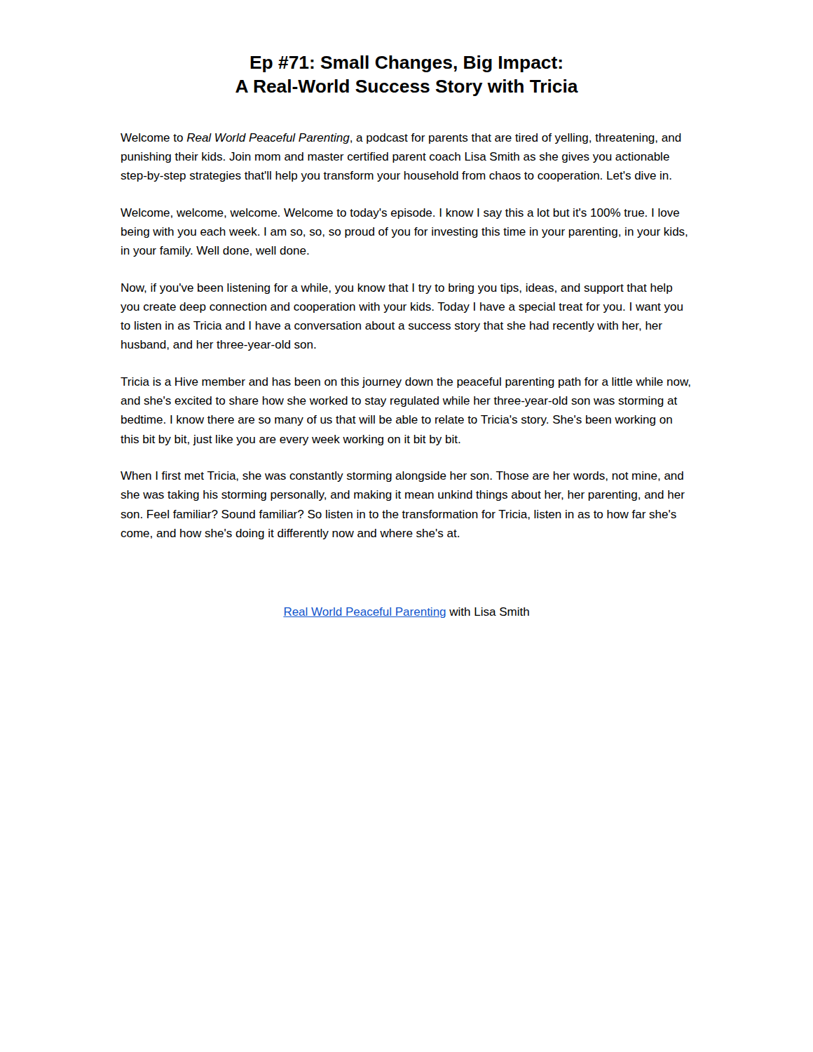Ep #71: Small Changes, Big Impact:
A Real-World Success Story with Tricia
Welcome to Real World Peaceful Parenting, a podcast for parents that are tired of yelling, threatening, and punishing their kids. Join mom and master certified parent coach Lisa Smith as she gives you actionable step-by-step strategies that'll help you transform your household from chaos to cooperation. Let's dive in.
Welcome, welcome, welcome. Welcome to today's episode. I know I say this a lot but it's 100% true. I love being with you each week. I am so, so, so proud of you for investing this time in your parenting, in your kids, in your family. Well done, well done.
Now, if you've been listening for a while, you know that I try to bring you tips, ideas, and support that help you create deep connection and cooperation with your kids. Today I have a special treat for you. I want you to listen in as Tricia and I have a conversation about a success story that she had recently with her, her husband, and her three-year-old son.
Tricia is a Hive member and has been on this journey down the peaceful parenting path for a little while now, and she's excited to share how she worked to stay regulated while her three-year-old son was storming at bedtime. I know there are so many of us that will be able to relate to Tricia's story. She's been working on this bit by bit, just like you are every week working on it bit by bit.
When I first met Tricia, she was constantly storming alongside her son. Those are her words, not mine, and she was taking his storming personally, and making it mean unkind things about her, her parenting, and her son. Feel familiar? Sound familiar? So listen in to the transformation for Tricia, listen in as to how far she's come, and how she's doing it differently now and where she's at.
Real World Peaceful Parenting with Lisa Smith